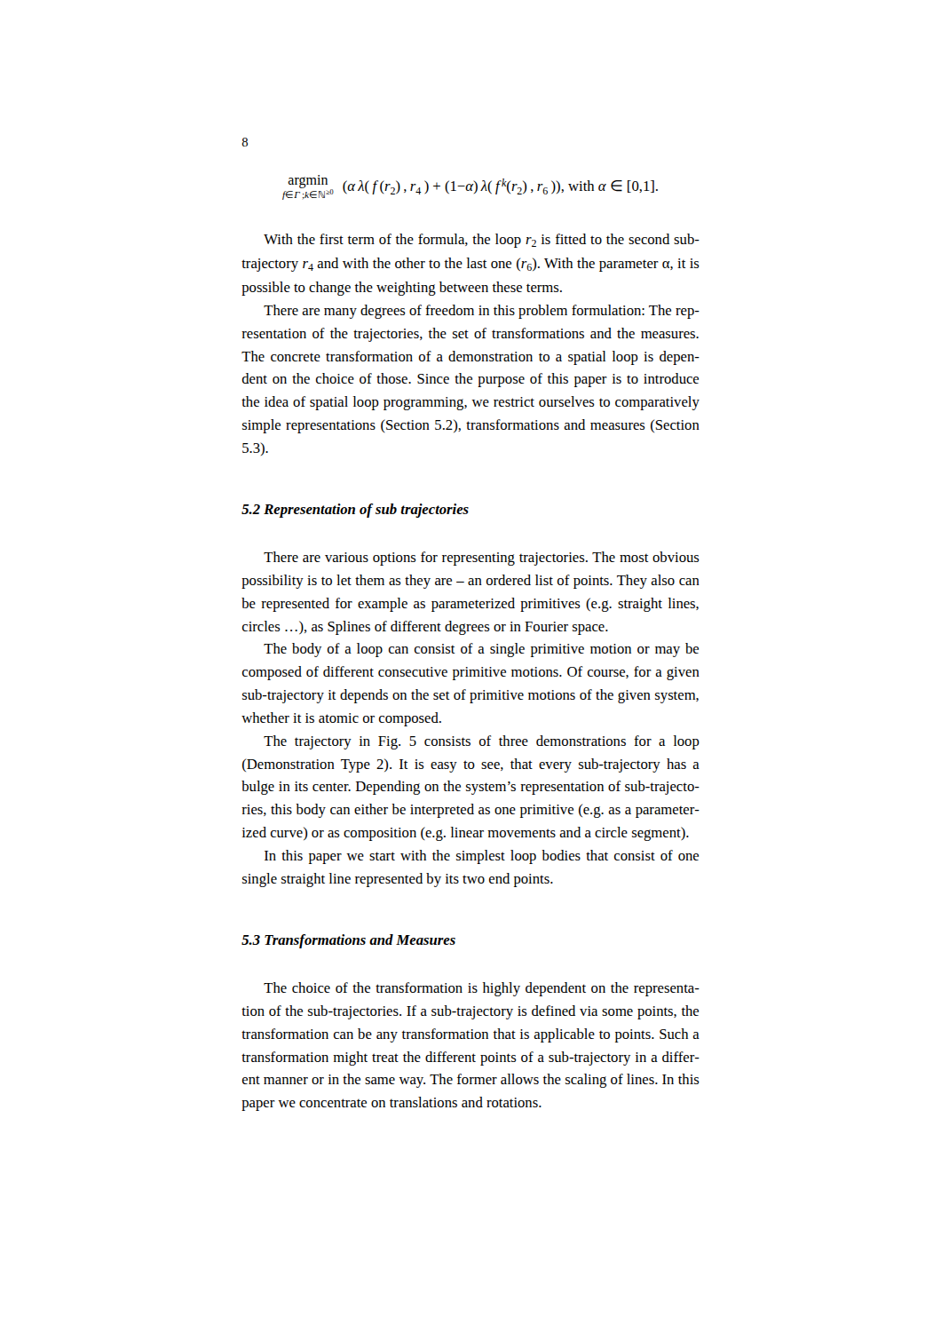8
argmin f∈Γ ;k∈ℕ≥0 (α λ( f (r2) , r4 ) + (1−α) λ( f k(r2) , r6 )), with α ∈ [0,1].
With the first term of the formula, the loop r2 is fitted to the second sub-trajectory r4 and with the other to the last one (r6). With the parameter α, it is possible to change the weighting between these terms.
There are many degrees of freedom in this problem formulation: The representation of the trajectories, the set of transformations and the measures. The concrete transformation of a demonstration to a spatial loop is dependent on the choice of those. Since the purpose of this paper is to introduce the idea of spatial loop programming, we restrict ourselves to comparatively simple representations (Section 5.2), transformations and measures (Section 5.3).
5.2 Representation of sub trajectories
There are various options for representing trajectories. The most obvious possibility is to let them as they are – an ordered list of points. They also can be represented for example as parameterized primitives (e.g. straight lines, circles …), as Splines of different degrees or in Fourier space.
The body of a loop can consist of a single primitive motion or may be composed of different consecutive primitive motions. Of course, for a given sub-trajectory it depends on the set of primitive motions of the given system, whether it is atomic or composed.
The trajectory in Fig. 5 consists of three demonstrations for a loop (Demonstration Type 2). It is easy to see, that every sub-trajectory has a bulge in its center. Depending on the system’s representation of sub-trajectories, this body can either be interpreted as one primitive (e.g. as a parameterized curve) or as composition (e.g. linear movements and a circle segment).
In this paper we start with the simplest loop bodies that consist of one single straight line represented by its two end points.
5.3 Transformations and Measures
The choice of the transformation is highly dependent on the representation of the sub-trajectories. If a sub-trajectory is defined via some points, the transformation can be any transformation that is applicable to points. Such a transformation might treat the different points of a sub-trajectory in a different manner or in the same way. The former allows the scaling of lines. In this paper we concentrate on translations and rotations.